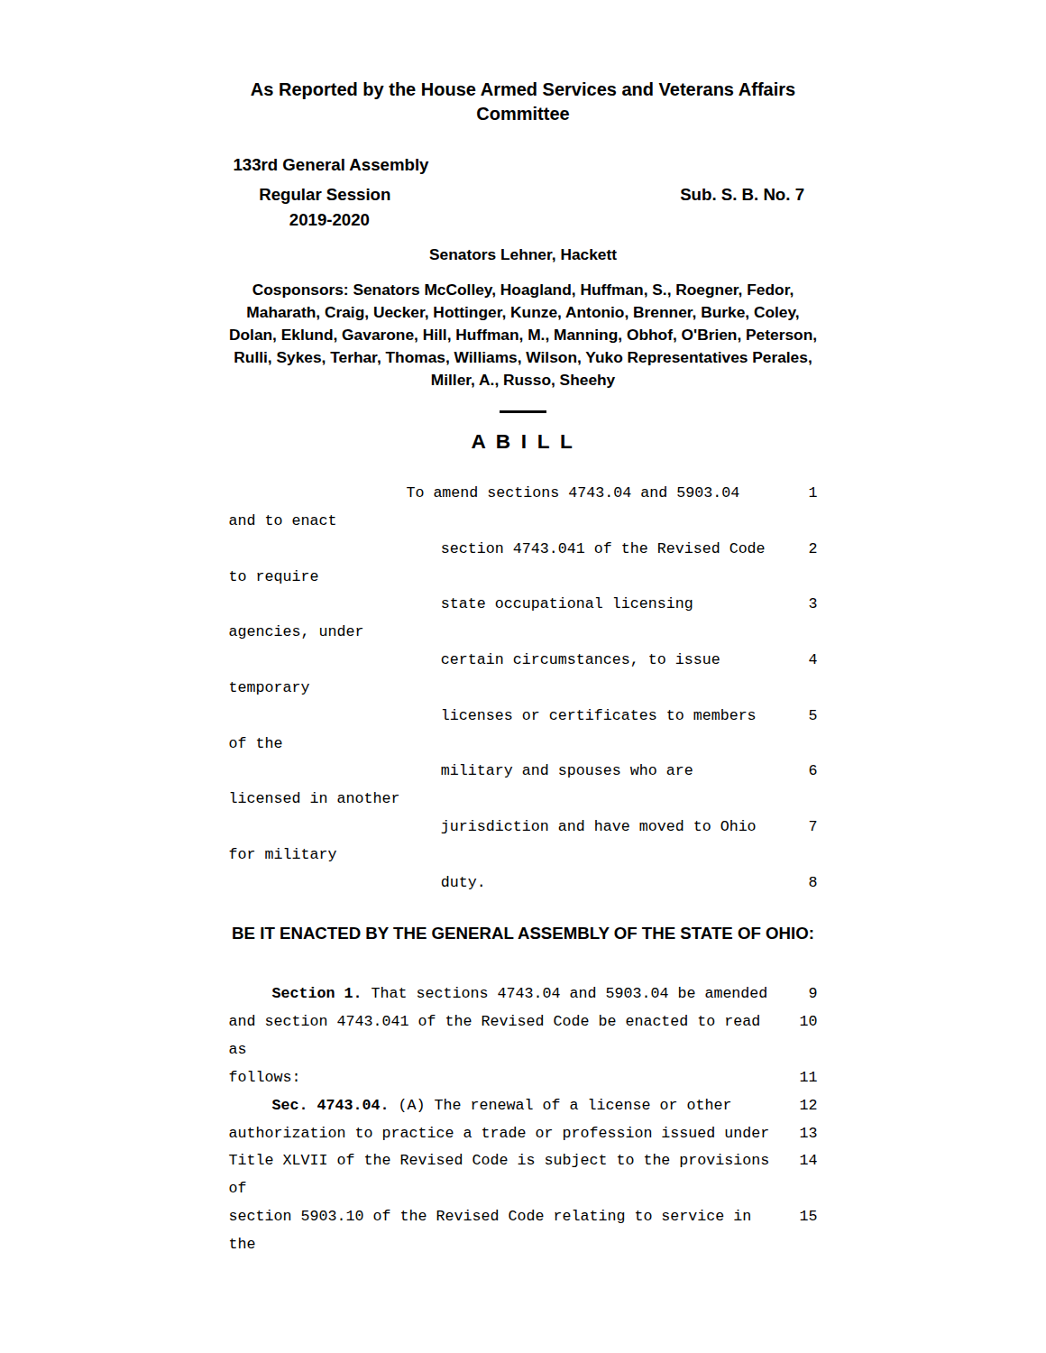As Reported by the House Armed Services and Veterans Affairs
Committee
133rd General Assembly
Regular Session Sub. S. B. No. 7
2019-2020
Senators Lehner, Hackett
Cosponsors: Senators McColley, Hoagland, Huffman, S., Roegner, Fedor, Maharath, Craig, Uecker, Hottinger, Kunze, Antonio, Brenner, Burke, Coley, Dolan, Eklund, Gavarone, Hill, Huffman, M., Manning, Obhof, O'Brien, Peterson, Rulli, Sykes, Terhar, Thomas, Williams, Wilson, Yuko Representatives Perales, Miller, A., Russo, Sheehy
A B I L L
| To amend sections 4743.04 and 5903.04 and to enact | 1 |
| section 4743.041 of the Revised Code to require | 2 |
| state occupational licensing agencies, under | 3 |
| certain circumstances, to issue temporary | 4 |
| licenses or certificates to members of the | 5 |
| military and spouses who are licensed in another | 6 |
| jurisdiction and have moved to Ohio for military | 7 |
| duty. | 8 |
BE IT ENACTED BY THE GENERAL ASSEMBLY OF THE STATE OF OHIO:
| Section 1. That sections 4743.04 and 5903.04 be amended | 9 |
| and section 4743.041 of the Revised Code be enacted to read as | 10 |
| follows: | 11 |
| Sec. 4743.04. (A) The renewal of a license or other | 12 |
| authorization to practice a trade or profession issued under | 13 |
| Title XLVII of the Revised Code is subject to the provisions of | 14 |
| section 5903.10 of the Revised Code relating to service in the | 15 |